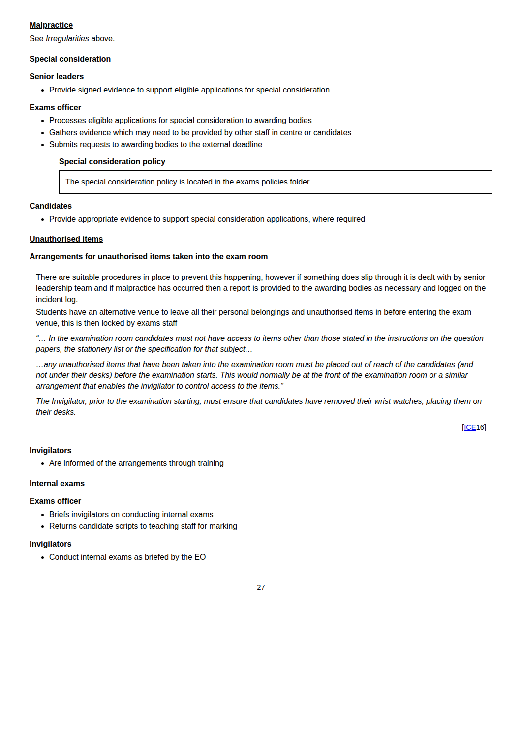Malpractice
See Irregularities above.
Special consideration
Senior leaders
Provide signed evidence to support eligible applications for special consideration
Exams officer
Processes eligible applications for special consideration to awarding bodies
Gathers evidence which may need to be provided by other staff in centre or candidates
Submits requests to awarding bodies to the external deadline
Special consideration policy
The special consideration policy is located in the exams policies folder
Candidates
Provide appropriate evidence to support special consideration applications, where required
Unauthorised items
Arrangements for unauthorised items taken into the exam room
There are suitable procedures in place to prevent this happening, however if something does slip through it is dealt with by senior leadership team and if malpractice has occurred then a report is provided to the awarding bodies as necessary and logged on the incident log.
Students have an alternative venue to leave all their personal belongings and unauthorised items in before entering the exam venue, this is then locked by exams staff
“… In the examination room candidates must not have access to items other than those stated in the instructions on the question papers, the stationery list or the specification for that subject…
…any unauthorised items that have been taken into the examination room must be placed out of reach of the candidates (and not under their desks) before the examination starts. This would normally be at the front of the examination room or a similar arrangement that enables the invigilator to control access to the items.”
The Invigilator, prior to the examination starting, must ensure that candidates have removed their wrist watches, placing them on their desks.
[ICE16]
Invigilators
Are informed of the arrangements through training
Internal exams
Exams officer
Briefs invigilators on conducting internal exams
Returns candidate scripts to teaching staff for marking
Invigilators
Conduct internal exams as briefed by the EO
27